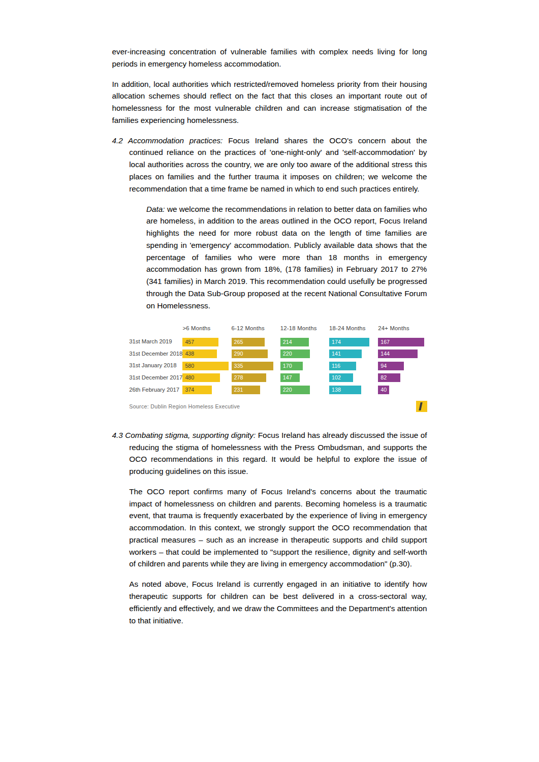ever-increasing concentration of vulnerable families with complex needs living for long periods in emergency homeless accommodation.
In addition, local authorities which restricted/removed homeless priority from their housing allocation schemes should reflect on the fact that this closes an important route out of homelessness for the most vulnerable children and can increase stigmatisation of the families experiencing homelessness.
4.2 Accommodation practices: Focus Ireland shares the OCO's concern about the continued reliance on the practices of 'one-night-only' and 'self-accommodation' by local authorities across the country, we are only too aware of the additional stress this places on families and the further trauma it imposes on children; we welcome the recommendation that a time frame be named in which to end such practices entirely.
Data: we welcome the recommendations in relation to better data on families who are homeless, in addition to the areas outlined in the OCO report, Focus Ireland highlights the need for more robust data on the length of time families are spending in 'emergency' accommodation. Publicly available data shows that the percentage of families who were more than 18 months in emergency accommodation has grown from 18%, (178 families) in February 2017 to 27% (341 families) in March 2019. This recommendation could usefully be progressed through the Data Sub-Group proposed at the recent National Consultative Forum on Homelessness.
| | >6 Months | 6-12 Months | 12-18 Months | 18-24 Months | 24+ Months |
| --- | --- | --- | --- | --- | --- |
| 31st March 2019 | 457 | 265 | 214 | 174 | 167 |
| 31st December 2018 | 438 | 290 | 220 | 141 | 144 |
| 31st January 2018 | 580 | 335 | 170 | 116 | 94 |
| 31st December 2017 | 480 | 278 | 147 | 102 | 82 |
| 26th February 2017 | 374 | 231 | 220 | 138 | 40 |
Source: Dublin Region Homeless Executive
4.3 Combating stigma, supporting dignity: Focus Ireland has already discussed the issue of reducing the stigma of homelessness with the Press Ombudsman, and supports the OCO recommendations in this regard. It would be helpful to explore the issue of producing guidelines on this issue.
The OCO report confirms many of Focus Ireland's concerns about the traumatic impact of homelessness on children and parents. Becoming homeless is a traumatic event, that trauma is frequently exacerbated by the experience of living in emergency accommodation. In this context, we strongly support the OCO recommendation that practical measures – such as an increase in therapeutic supports and child support workers – that could be implemented to "support the resilience, dignity and self-worth of children and parents while they are living in emergency accommodation" (p.30).
As noted above, Focus Ireland is currently engaged in an initiative to identify how therapeutic supports for children can be best delivered in a cross-sectoral way, efficiently and effectively, and we draw the Committees and the Department's attention to that initiative.